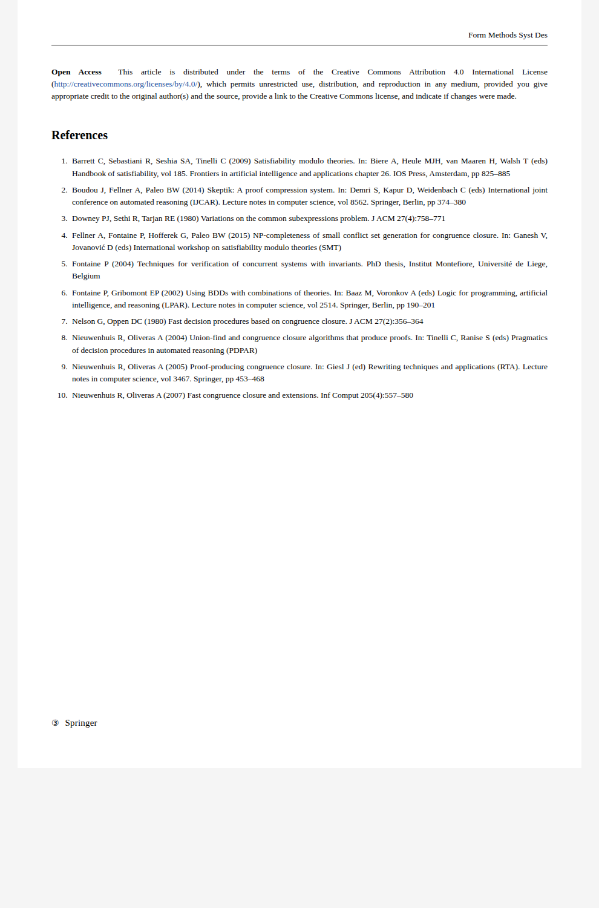Form Methods Syst Des
Open Access This article is distributed under the terms of the Creative Commons Attribution 4.0 International License (http://creativecommons.org/licenses/by/4.0/), which permits unrestricted use, distribution, and reproduction in any medium, provided you give appropriate credit to the original author(s) and the source, provide a link to the Creative Commons license, and indicate if changes were made.
References
Barrett C, Sebastiani R, Seshia SA, Tinelli C (2009) Satisfiability modulo theories. In: Biere A, Heule MJH, van Maaren H, Walsh T (eds) Handbook of satisfiability, vol 185. Frontiers in artificial intelligence and applications chapter 26. IOS Press, Amsterdam, pp 825–885
Boudou J, Fellner A, Paleo BW (2014) Skeptik: A proof compression system. In: Demri S, Kapur D, Weidenbach C (eds) International joint conference on automated reasoning (IJCAR). Lecture notes in computer science, vol 8562. Springer, Berlin, pp 374–380
Downey PJ, Sethi R, Tarjan RE (1980) Variations on the common subexpressions problem. J ACM 27(4):758–771
Fellner A, Fontaine P, Hofferek G, Paleo BW (2015) NP-completeness of small conflict set generation for congruence closure. In: Ganesh V, Jovanović D (eds) International workshop on satisfiability modulo theories (SMT)
Fontaine P (2004) Techniques for verification of concurrent systems with invariants. PhD thesis, Institut Montefiore, Université de Liege, Belgium
Fontaine P, Gribomont EP (2002) Using BDDs with combinations of theories. In: Baaz M, Voronkov A (eds) Logic for programming, artificial intelligence, and reasoning (LPAR). Lecture notes in computer science, vol 2514. Springer, Berlin, pp 190–201
Nelson G, Oppen DC (1980) Fast decision procedures based on congruence closure. J ACM 27(2):356–364
Nieuwenhuis R, Oliveras A (2004) Union-find and congruence closure algorithms that produce proofs. In: Tinelli C, Ranise S (eds) Pragmatics of decision procedures in automated reasoning (PDPAR)
Nieuwenhuis R, Oliveras A (2005) Proof-producing congruence closure. In: Giesl J (ed) Rewriting techniques and applications (RTA). Lecture notes in computer science, vol 3467. Springer, pp 453–468
Nieuwenhuis R, Oliveras A (2007) Fast congruence closure and extensions. Inf Comput 205(4):557–580
③ Springer